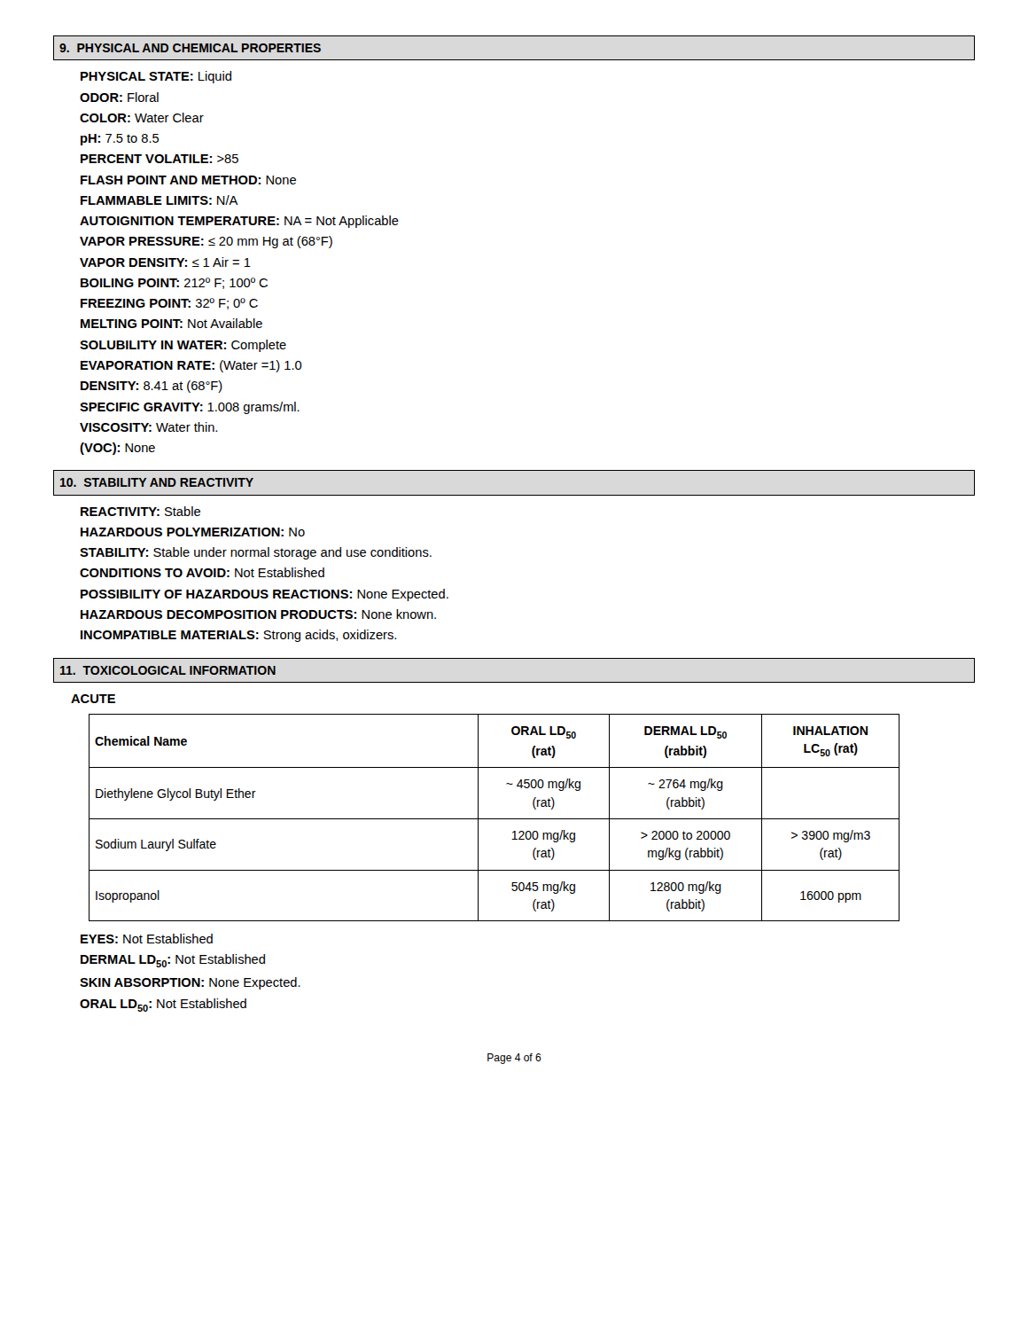9. PHYSICAL AND CHEMICAL PROPERTIES
PHYSICAL STATE: Liquid
ODOR: Floral
COLOR: Water Clear
pH: 7.5 to 8.5
PERCENT VOLATILE: >85
FLASH POINT AND METHOD: None
FLAMMABLE LIMITS: N/A
AUTOIGNITION TEMPERATURE: NA = Not Applicable
VAPOR PRESSURE: ≤ 20 mm Hg at (68°F)
VAPOR DENSITY: ≤ 1 Air = 1
BOILING POINT: 212º F; 100º C
FREEZING POINT: 32º F; 0º C
MELTING POINT: Not Available
SOLUBILITY IN WATER: Complete
EVAPORATION RATE: (Water =1) 1.0
DENSITY: 8.41 at (68°F)
SPECIFIC GRAVITY: 1.008 grams/ml.
VISCOSITY: Water thin.
(VOC): None
10. STABILITY AND REACTIVITY
REACTIVITY: Stable
HAZARDOUS POLYMERIZATION: No
STABILITY: Stable under normal storage and use conditions.
CONDITIONS TO AVOID: Not Established
POSSIBILITY OF HAZARDOUS REACTIONS: None Expected.
HAZARDOUS DECOMPOSITION PRODUCTS: None known.
INCOMPATIBLE MATERIALS: Strong acids, oxidizers.
11. TOXICOLOGICAL INFORMATION
ACUTE
| Chemical Name | ORAL LD 50 (rat) | DERMAL LD 50 (rabbit) | INHALATION LC 50 (rat) |
| --- | --- | --- | --- |
| Diethylene Glycol Butyl Ether | ~ 4500 mg/kg (rat) | ~ 2764 mg/kg (rabbit) | |
| Sodium Lauryl Sulfate | 1200 mg/kg (rat) | > 2000 to 20000 mg/kg (rabbit) | > 3900 mg/m3 (rat) |
| Isopropanol | 5045 mg/kg (rat) | 12800 mg/kg (rabbit) | 16000 ppm |
EYES: Not Established
DERMAL LD50: Not Established
SKIN ABSORPTION: None Expected.
ORAL LD50: Not Established
Page 4 of 6